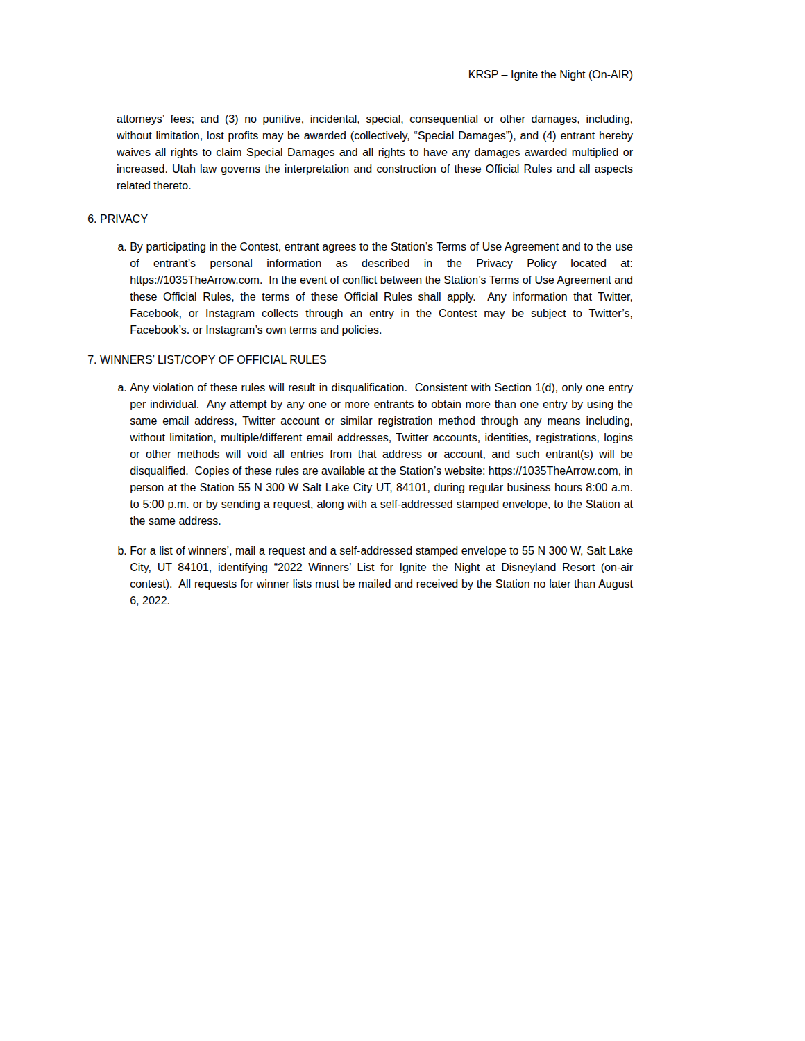KRSP – Ignite the Night (On-AIR)
attorneys’ fees; and (3) no punitive, incidental, special, consequential or other damages, including, without limitation, lost profits may be awarded (collectively, “Special Damages”), and (4) entrant hereby waives all rights to claim Special Damages and all rights to have any damages awarded multiplied or increased. Utah law governs the interpretation and construction of these Official Rules and all aspects related thereto.
PRIVACY
By participating in the Contest, entrant agrees to the Station’s Terms of Use Agreement and to the use of entrant’s personal information as described in the Privacy Policy located at: https://1035TheArrow.com. In the event of conflict between the Station’s Terms of Use Agreement and these Official Rules, the terms of these Official Rules shall apply. Any information that Twitter, Facebook, or Instagram collects through an entry in the Contest may be subject to Twitter’s, Facebook’s. or Instagram’s own terms and policies.
WINNERS’ LIST/COPY OF OFFICIAL RULES
Any violation of these rules will result in disqualification. Consistent with Section 1(d), only one entry per individual. Any attempt by any one or more entrants to obtain more than one entry by using the same email address, Twitter account or similar registration method through any means including, without limitation, multiple/different email addresses, Twitter accounts, identities, registrations, logins or other methods will void all entries from that address or account, and such entrant(s) will be disqualified. Copies of these rules are available at the Station’s website: https://1035TheArrow.com, in person at the Station 55 N 300 W Salt Lake City UT, 84101, during regular business hours 8:00 a.m. to 5:00 p.m. or by sending a request, along with a self-addressed stamped envelope, to the Station at the same address.
For a list of winners’, mail a request and a self-addressed stamped envelope to 55 N 300 W, Salt Lake City, UT 84101, identifying “2022 Winners’ List for Ignite the Night at Disneyland Resort (on-air contest). All requests for winner lists must be mailed and received by the Station no later than August 6, 2022.